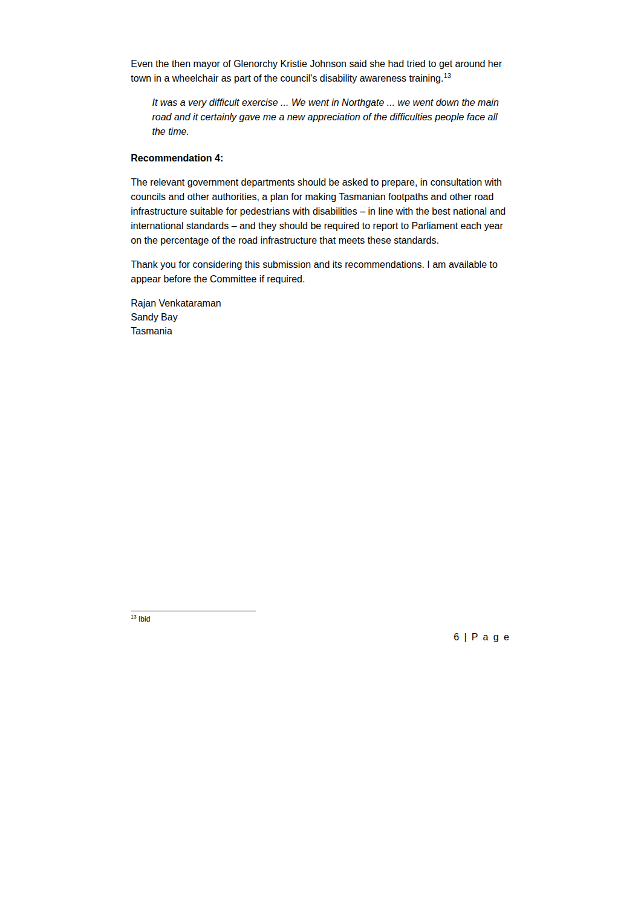Even the then mayor of Glenorchy Kristie Johnson said she had tried to get around her town in a wheelchair as part of the council's disability awareness training.13
It was a very difficult exercise ... We went in Northgate ... we went down the main road and it certainly gave me a new appreciation of the difficulties people face all the time.
Recommendation 4:
The relevant government departments should be asked to prepare, in consultation with councils and other authorities, a plan for making Tasmanian footpaths and other road infrastructure suitable for pedestrians with disabilities – in line with the best national and international standards – and they should be required to report to Parliament each year on the percentage of the road infrastructure that meets these standards.
Thank you for considering this submission and its recommendations. I am available to appear before the Committee if required.
Rajan Venkataraman
Sandy Bay
Tasmania
13 Ibid
6 | P a g e